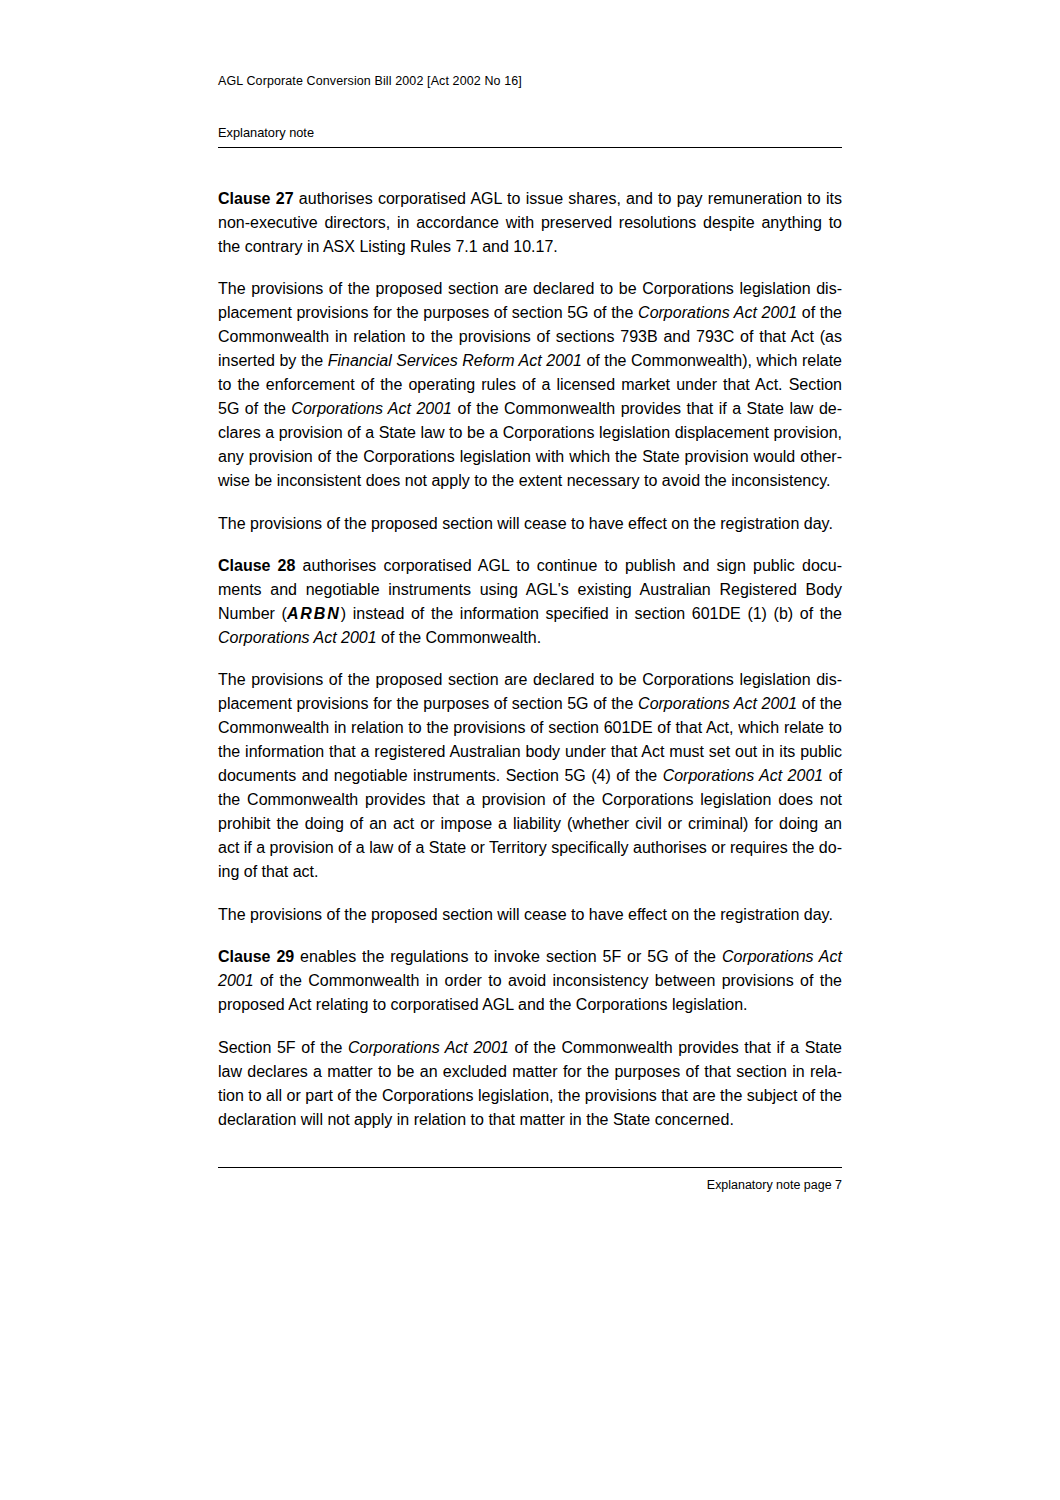AGL Corporate Conversion Bill 2002 [Act 2002 No 16]
Explanatory note
Clause 27 authorises corporatised AGL to issue shares, and to pay remuneration to its non-executive directors, in accordance with preserved resolutions despite anything to the contrary in ASX Listing Rules 7.1 and 10.17.
The provisions of the proposed section are declared to be Corporations legislation displacement provisions for the purposes of section 5G of the Corporations Act 2001 of the Commonwealth in relation to the provisions of sections 793B and 793C of that Act (as inserted by the Financial Services Reform Act 2001 of the Commonwealth), which relate to the enforcement of the operating rules of a licensed market under that Act. Section 5G of the Corporations Act 2001 of the Commonwealth provides that if a State law declares a provision of a State law to be a Corporations legislation displacement provision, any provision of the Corporations legislation with which the State provision would otherwise be inconsistent does not apply to the extent necessary to avoid the inconsistency.
The provisions of the proposed section will cease to have effect on the registration day.
Clause 28 authorises corporatised AGL to continue to publish and sign public documents and negotiable instruments using AGL's existing Australian Registered Body Number (ARBN) instead of the information specified in section 601DE (1) (b) of the Corporations Act 2001 of the Commonwealth.
The provisions of the proposed section are declared to be Corporations legislation displacement provisions for the purposes of section 5G of the Corporations Act 2001 of the Commonwealth in relation to the provisions of section 601DE of that Act, which relate to the information that a registered Australian body under that Act must set out in its public documents and negotiable instruments. Section 5G (4) of the Corporations Act 2001 of the Commonwealth provides that a provision of the Corporations legislation does not prohibit the doing of an act or impose a liability (whether civil or criminal) for doing an act if a provision of a law of a State or Territory specifically authorises or requires the doing of that act.
The provisions of the proposed section will cease to have effect on the registration day.
Clause 29 enables the regulations to invoke section 5F or 5G of the Corporations Act 2001 of the Commonwealth in order to avoid inconsistency between provisions of the proposed Act relating to corporatised AGL and the Corporations legislation.
Section 5F of the Corporations Act 2001 of the Commonwealth provides that if a State law declares a matter to be an excluded matter for the purposes of that section in relation to all or part of the Corporations legislation, the provisions that are the subject of the declaration will not apply in relation to that matter in the State concerned.
Explanatory note page 7